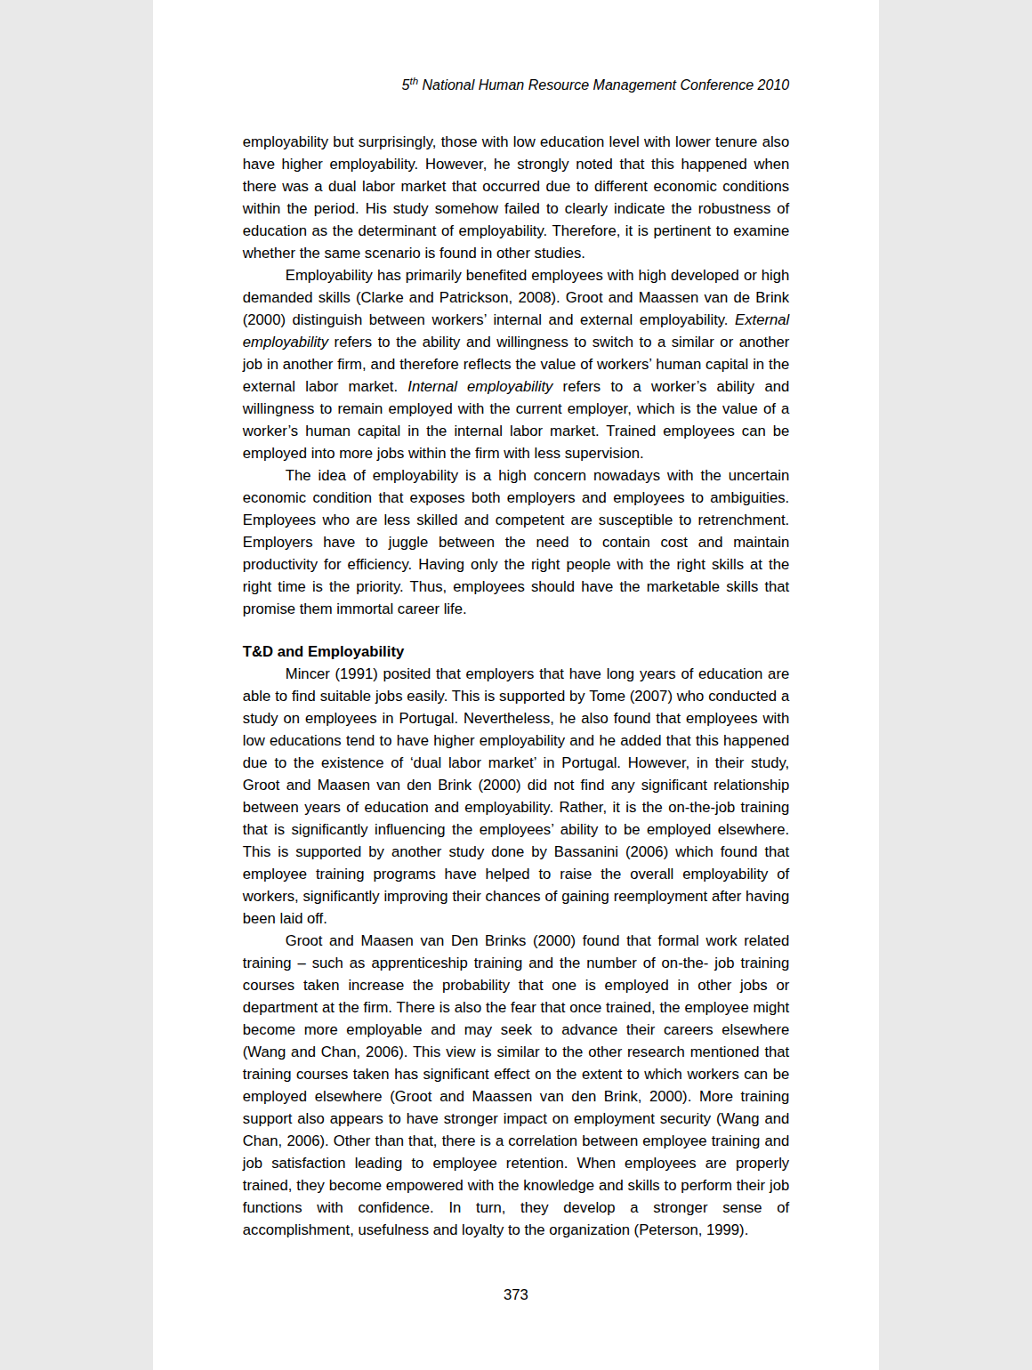5th National Human Resource Management Conference 2010
employability but surprisingly, those with low education level with lower tenure also have higher employability. However, he strongly noted that this happened when there was a dual labor market that occurred due to different economic conditions within the period. His study somehow failed to clearly indicate the robustness of education as the determinant of employability. Therefore, it is pertinent to examine whether the same scenario is found in other studies.
Employability has primarily benefited employees with high developed or high demanded skills (Clarke and Patrickson, 2008). Groot and Maassen van de Brink (2000) distinguish between workers’ internal and external employability. External employability refers to the ability and willingness to switch to a similar or another job in another firm, and therefore reflects the value of workers’ human capital in the external labor market. Internal employability refers to a worker’s ability and willingness to remain employed with the current employer, which is the value of a worker’s human capital in the internal labor market. Trained employees can be employed into more jobs within the firm with less supervision.
The idea of employability is a high concern nowadays with the uncertain economic condition that exposes both employers and employees to ambiguities. Employees who are less skilled and competent are susceptible to retrenchment. Employers have to juggle between the need to contain cost and maintain productivity for efficiency. Having only the right people with the right skills at the right time is the priority. Thus, employees should have the marketable skills that promise them immortal career life.
T&D and Employability
Mincer (1991) posited that employers that have long years of education are able to find suitable jobs easily. This is supported by Tome (2007) who conducted a study on employees in Portugal. Nevertheless, he also found that employees with low educations tend to have higher employability and he added that this happened due to the existence of ‘dual labor market’ in Portugal. However, in their study, Groot and Maasen van den Brink (2000) did not find any significant relationship between years of education and employability. Rather, it is the on-the-job training that is significantly influencing the employees’ ability to be employed elsewhere. This is supported by another study done by Bassanini (2006) which found that employee training programs have helped to raise the overall employability of workers, significantly improving their chances of gaining reemployment after having been laid off.
Groot and Maasen van Den Brinks (2000) found that formal work related training – such as apprenticeship training and the number of on-the- job training courses taken increase the probability that one is employed in other jobs or department at the firm. There is also the fear that once trained, the employee might become more employable and may seek to advance their careers elsewhere (Wang and Chan, 2006). This view is similar to the other research mentioned that training courses taken has significant effect on the extent to which workers can be employed elsewhere (Groot and Maassen van den Brink, 2000). More training support also appears to have stronger impact on employment security (Wang and Chan, 2006). Other than that, there is a correlation between employee training and job satisfaction leading to employee retention. When employees are properly trained, they become empowered with the knowledge and skills to perform their job functions with confidence. In turn, they develop a stronger sense of accomplishment, usefulness and loyalty to the organization (Peterson, 1999).
373